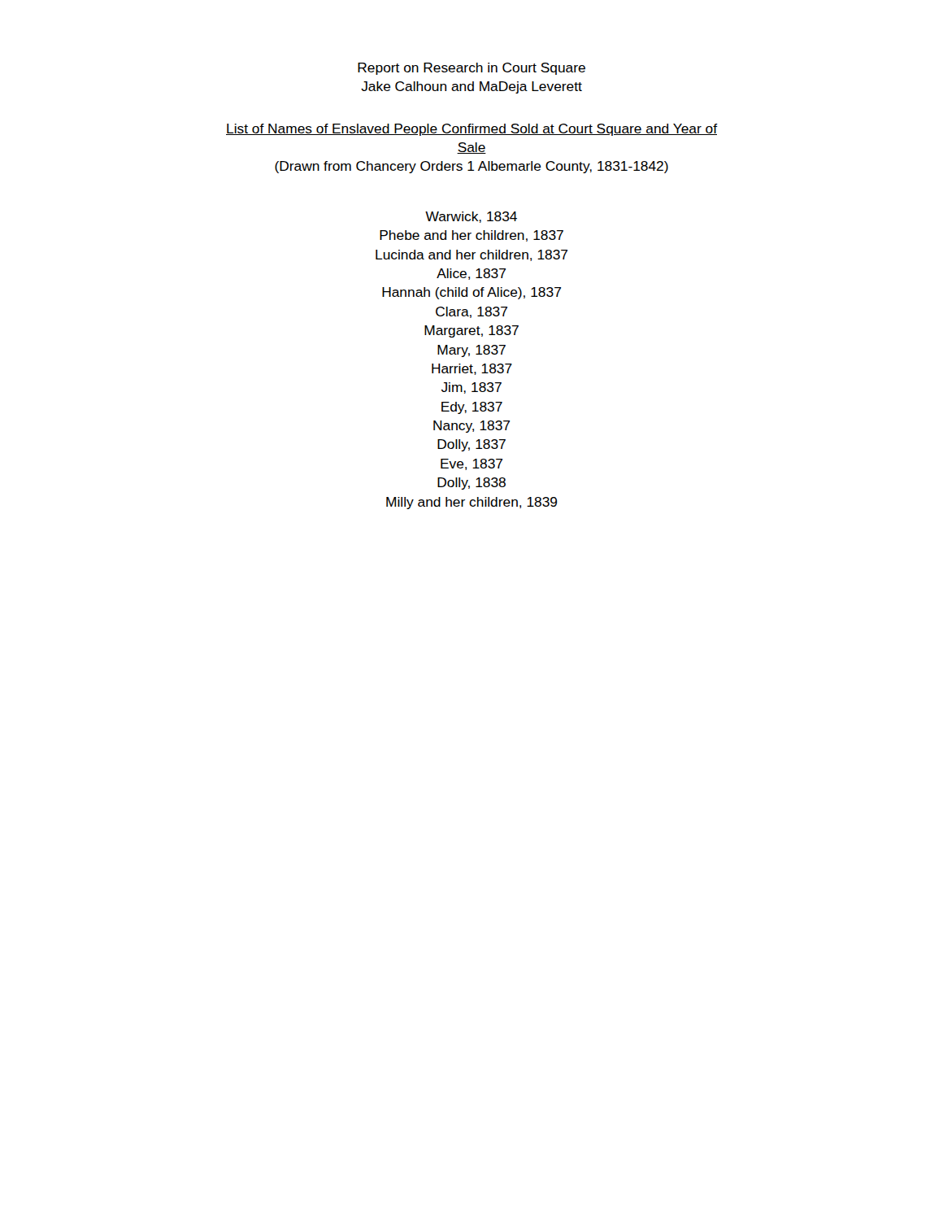Report on Research in Court Square
Jake Calhoun and MaDeja Leverett
List of Names of Enslaved People Confirmed Sold at Court Square and Year of Sale
(Drawn from Chancery Orders 1 Albemarle County, 1831-1842)
Warwick, 1834
Phebe and her children, 1837
Lucinda and her children, 1837
Alice, 1837
Hannah (child of Alice), 1837
Clara, 1837
Margaret, 1837
Mary, 1837
Harriet, 1837
Jim, 1837
Edy, 1837
Nancy, 1837
Dolly, 1837
Eve, 1837
Dolly, 1838
Milly and her children, 1839